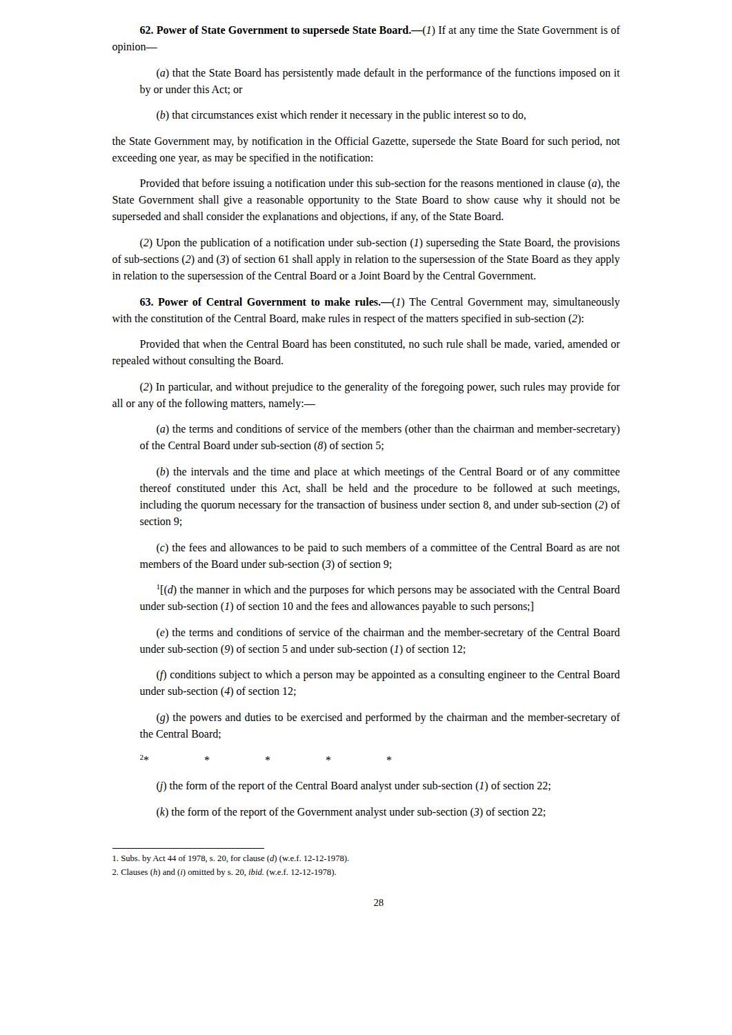62. Power of State Government to supersede State Board.—(1) If at any time the State Government is of opinion—
(a) that the State Board has persistently made default in the performance of the functions imposed on it by or under this Act; or
(b) that circumstances exist which render it necessary in the public interest so to do,
the State Government may, by notification in the Official Gazette, supersede the State Board for such period, not exceeding one year, as may be specified in the notification:
Provided that before issuing a notification under this sub-section for the reasons mentioned in clause (a), the State Government shall give a reasonable opportunity to the State Board to show cause why it should not be superseded and shall consider the explanations and objections, if any, of the State Board.
(2) Upon the publication of a notification under sub-section (1) superseding the State Board, the provisions of sub-sections (2) and (3) of section 61 shall apply in relation to the supersession of the State Board as they apply in relation to the supersession of the Central Board or a Joint Board by the Central Government.
63. Power of Central Government to make rules.—(1) The Central Government may, simultaneously with the constitution of the Central Board, make rules in respect of the matters specified in sub-section (2):
Provided that when the Central Board has been constituted, no such rule shall be made, varied, amended or repealed without consulting the Board.
(2) In particular, and without prejudice to the generality of the foregoing power, such rules may provide for all or any of the following matters, namely:—
(a) the terms and conditions of service of the members (other than the chairman and member-secretary) of the Central Board under sub-section (8) of section 5;
(b) the intervals and the time and place at which meetings of the Central Board or of any committee thereof constituted under this Act, shall be held and the procedure to be followed at such meetings, including the quorum necessary for the transaction of business under section 8, and under sub-section (2) of section 9;
(c) the fees and allowances to be paid to such members of a committee of the Central Board as are not members of the Board under sub-section (3) of section 9;
1[(d) the manner in which and the purposes for which persons may be associated with the Central Board under sub-section (1) of section 10 and the fees and allowances payable to such persons;]
(e) the terms and conditions of service of the chairman and the member-secretary of the Central Board under sub-section (9) of section 5 and under sub-section (1) of section 12;
(f) conditions subject to which a person may be appointed as a consulting engineer to the Central Board under sub-section (4) of section 12;
(g) the powers and duties to be exercised and performed by the chairman and the member-secretary of the Central Board;
2* * * * *
(j) the form of the report of the Central Board analyst under sub-section (1) of section 22;
(k) the form of the report of the Government analyst under sub-section (3) of section 22;
1. Subs. by Act 44 of 1978, s. 20, for clause (d) (w.e.f. 12-12-1978).
2. Clauses (h) and (i) omitted by s. 20, ibid. (w.e.f. 12-12-1978).
28